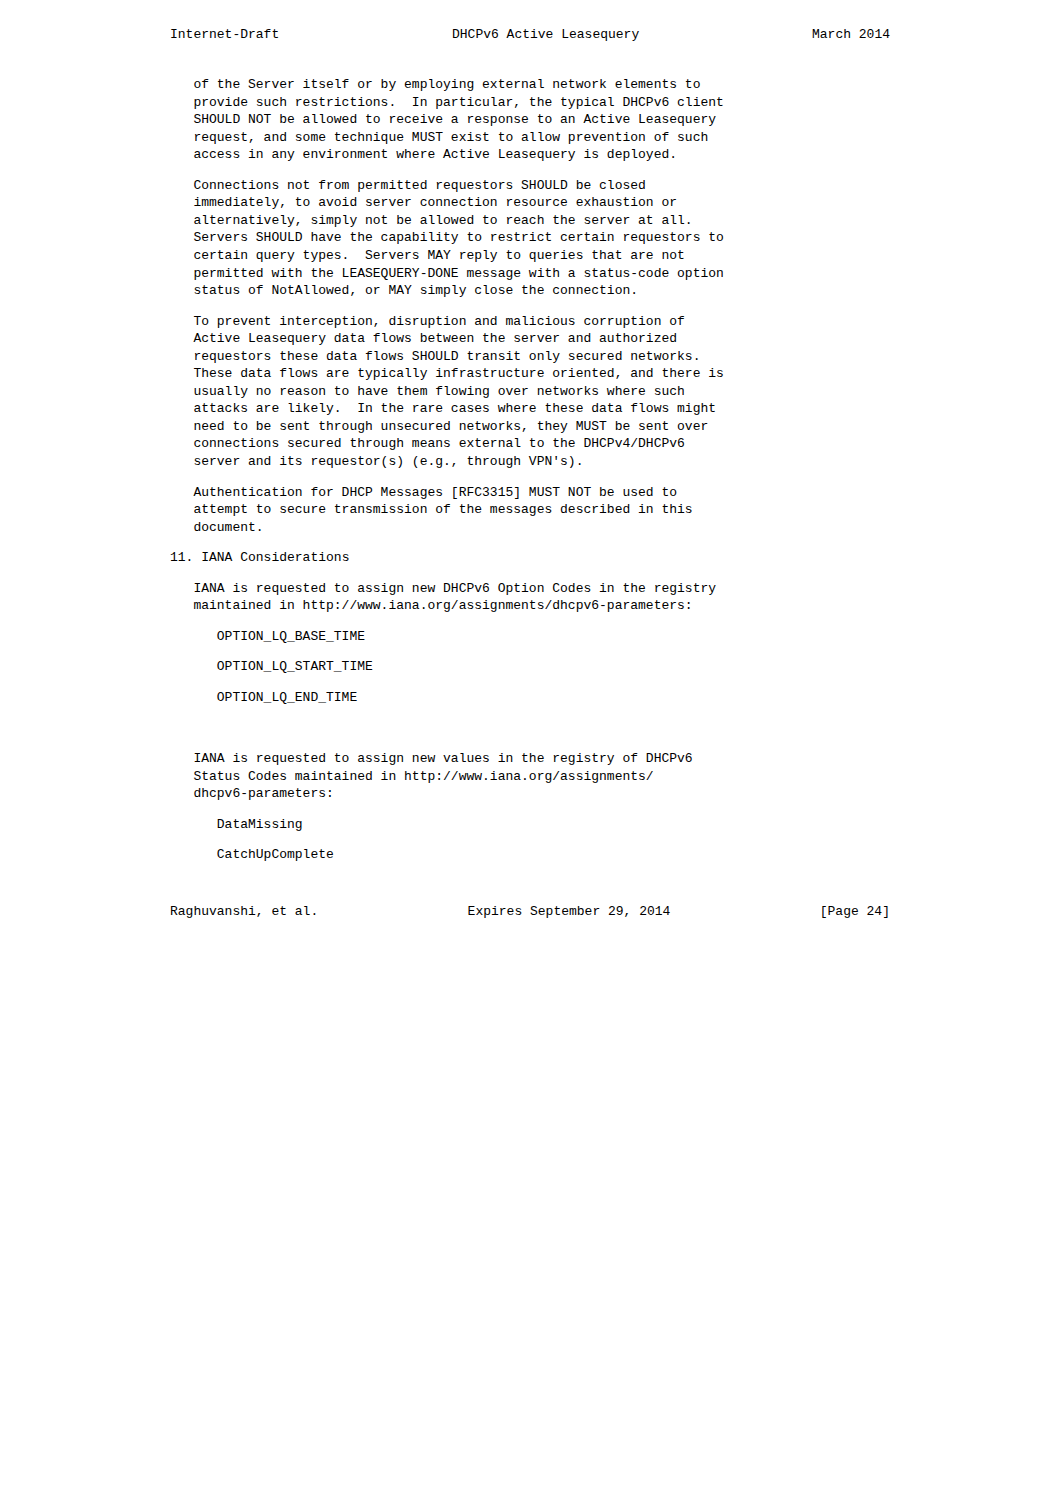Internet-Draft DHCPv6 Active Leasequery March 2014
of the Server itself or by employing external network elements to provide such restrictions. In particular, the typical DHCPv6 client SHOULD NOT be allowed to receive a response to an Active Leasequery request, and some technique MUST exist to allow prevention of such access in any environment where Active Leasequery is deployed.
Connections not from permitted requestors SHOULD be closed immediately, to avoid server connection resource exhaustion or alternatively, simply not be allowed to reach the server at all. Servers SHOULD have the capability to restrict certain requestors to certain query types. Servers MAY reply to queries that are not permitted with the LEASEQUERY-DONE message with a status-code option status of NotAllowed, or MAY simply close the connection.
To prevent interception, disruption and malicious corruption of Active Leasequery data flows between the server and authorized requestors these data flows SHOULD transit only secured networks. These data flows are typically infrastructure oriented, and there is usually no reason to have them flowing over networks where such attacks are likely. In the rare cases where these data flows might need to be sent through unsecured networks, they MUST be sent over connections secured through means external to the DHCPv4/DHCPv6 server and its requestor(s) (e.g., through VPN's).
Authentication for DHCP Messages [RFC3315] MUST NOT be used to attempt to secure transmission of the messages described in this document.
11. IANA Considerations
IANA is requested to assign new DHCPv6 Option Codes in the registry maintained in http://www.iana.org/assignments/dhcpv6-parameters:
OPTION_LQ_BASE_TIME
OPTION_LQ_START_TIME
OPTION_LQ_END_TIME
IANA is requested to assign new values in the registry of DHCPv6 Status Codes maintained in http://www.iana.org/assignments/ dhcpv6-parameters:
DataMissing
CatchUpComplete
Raghuvanshi, et al. Expires September 29, 2014 [Page 24]